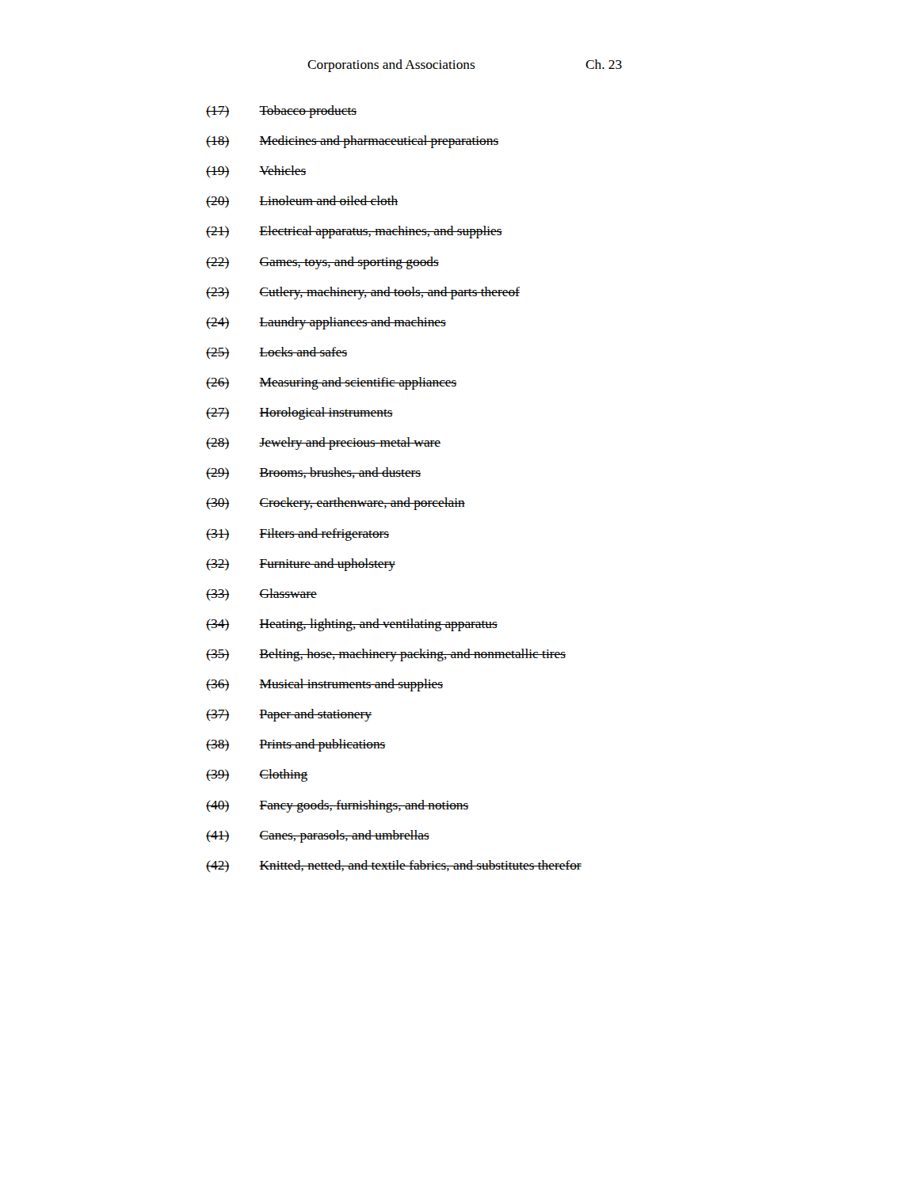Corporations and Associations Ch. 23
(17) Tobacco products
(18) Medicines and pharmaceutical preparations
(19) Vehicles
(20) Linoleum and oiled cloth
(21) Electrical apparatus, machines, and supplies
(22) Games, toys, and sporting goods
(23) Cutlery, machinery, and tools, and parts thereof
(24) Laundry appliances and machines
(25) Locks and safes
(26) Measuring and scientific appliances
(27) Horological instruments
(28) Jewelry and precious-metal ware
(29) Brooms, brushes, and dusters
(30) Crockery, earthenware, and porcelain
(31) Filters and refrigerators
(32) Furniture and upholstery
(33) Glassware
(34) Heating, lighting, and ventilating apparatus
(35) Belting, hose, machinery packing, and nonmetallic tires
(36) Musical instruments and supplies
(37) Paper and stationery
(38) Prints and publications
(39) Clothing
(40) Fancy goods, furnishings, and notions
(41) Canes, parasols, and umbrellas
(42) Knitted, netted, and textile fabrics, and substitutes therefor